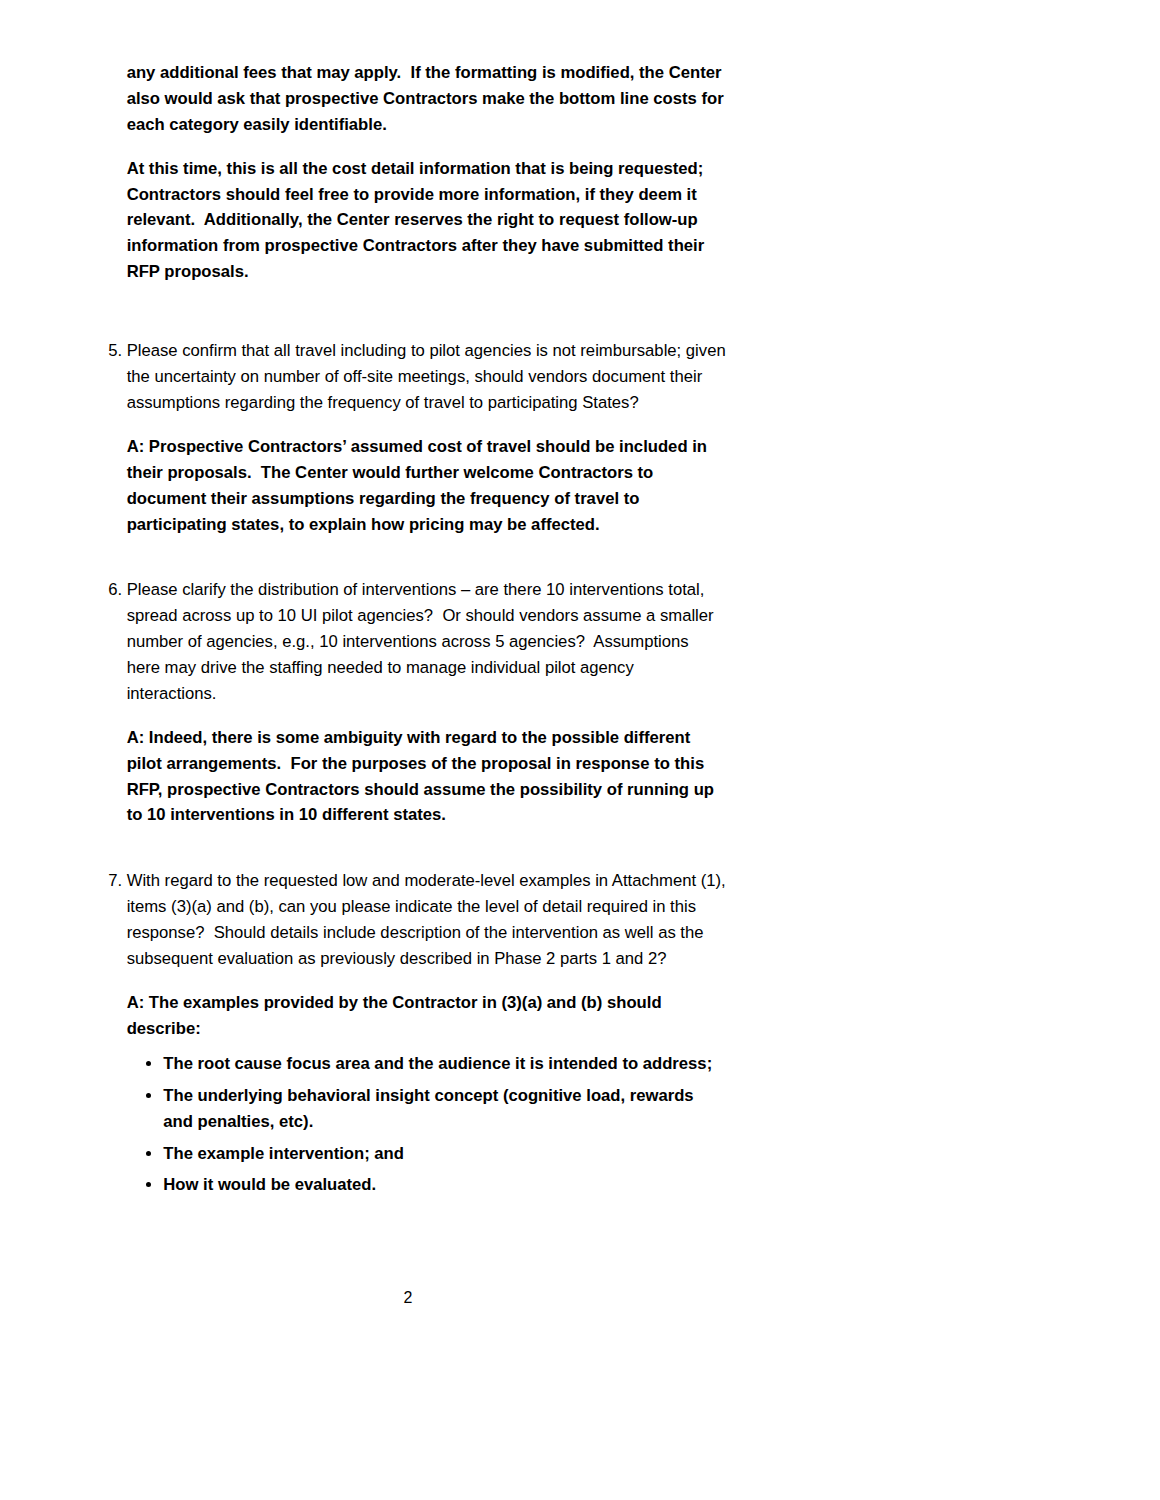any additional fees that may apply. If the formatting is modified, the Center also would ask that prospective Contractors make the bottom line costs for each category easily identifiable.
At this time, this is all the cost detail information that is being requested; Contractors should feel free to provide more information, if they deem it relevant. Additionally, the Center reserves the right to request follow-up information from prospective Contractors after they have submitted their RFP proposals.
Please confirm that all travel including to pilot agencies is not reimbursable; given the uncertainty on number of off-site meetings, should vendors document their assumptions regarding the frequency of travel to participating States?
A: Prospective Contractors’ assumed cost of travel should be included in their proposals. The Center would further welcome Contractors to document their assumptions regarding the frequency of travel to participating states, to explain how pricing may be affected.
Please clarify the distribution of interventions – are there 10 interventions total, spread across up to 10 UI pilot agencies? Or should vendors assume a smaller number of agencies, e.g., 10 interventions across 5 agencies? Assumptions here may drive the staffing needed to manage individual pilot agency interactions.
A: Indeed, there is some ambiguity with regard to the possible different pilot arrangements. For the purposes of the proposal in response to this RFP, prospective Contractors should assume the possibility of running up to 10 interventions in 10 different states.
With regard to the requested low and moderate-level examples in Attachment (1), items (3)(a) and (b), can you please indicate the level of detail required in this response? Should details include description of the intervention as well as the subsequent evaluation as previously described in Phase 2 parts 1 and 2?
A: The examples provided by the Contractor in (3)(a) and (b) should describe:
The root cause focus area and the audience it is intended to address;
The underlying behavioral insight concept (cognitive load, rewards and penalties, etc).
The example intervention; and
How it would be evaluated.
2